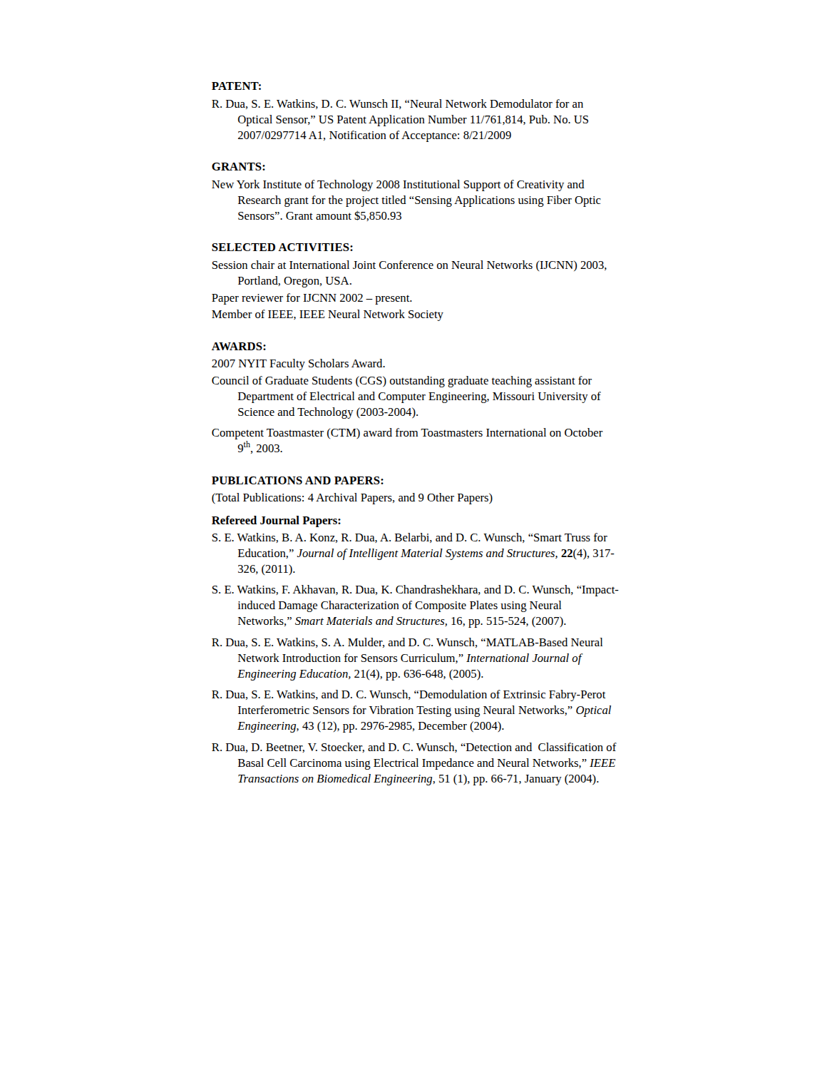PATENT:
R. Dua, S. E. Watkins, D. C. Wunsch II, “Neural Network Demodulator for an Optical Sensor,” US Patent Application Number 11/761,814, Pub. No. US 2007/0297714 A1, Notification of Acceptance: 8/21/2009
GRANTS:
New York Institute of Technology 2008 Institutional Support of Creativity and Research grant for the project titled “Sensing Applications using Fiber Optic Sensors”. Grant amount $5,850.93
SELECTED ACTIVITIES:
Session chair at International Joint Conference on Neural Networks (IJCNN) 2003, Portland, Oregon, USA.
Paper reviewer for IJCNN 2002 – present.
Member of IEEE, IEEE Neural Network Society
AWARDS:
2007 NYIT Faculty Scholars Award.
Council of Graduate Students (CGS) outstanding graduate teaching assistant for Department of Electrical and Computer Engineering, Missouri University of Science and Technology (2003-2004).
Competent Toastmaster (CTM) award from Toastmasters International on October 9th, 2003.
PUBLICATIONS AND PAPERS:
(Total Publications: 4 Archival Papers, and 9 Other Papers)
Refereed Journal Papers:
S. E. Watkins, B. A. Konz, R. Dua, A. Belarbi, and D. C. Wunsch, “Smart Truss for Education,” Journal of Intelligent Material Systems and Structures, 22(4), 317-326, (2011).
S. E. Watkins, F. Akhavan, R. Dua, K. Chandrashekhara, and D. C. Wunsch, “Impact-induced Damage Characterization of Composite Plates using Neural Networks,” Smart Materials and Structures, 16, pp. 515-524, (2007).
R. Dua, S. E. Watkins, S. A. Mulder, and D. C. Wunsch, “MATLAB-Based Neural Network Introduction for Sensors Curriculum,” International Journal of Engineering Education, 21(4), pp. 636-648, (2005).
R. Dua, S. E. Watkins, and D. C. Wunsch, “Demodulation of Extrinsic Fabry-Perot Interferometric Sensors for Vibration Testing using Neural Networks,” Optical Engineering, 43 (12), pp. 2976-2985, December (2004).
R. Dua, D. Beetner, V. Stoecker, and D. C. Wunsch, “Detection and Classification of Basal Cell Carcinoma using Electrical Impedance and Neural Networks,” IEEE Transactions on Biomedical Engineering, 51 (1), pp. 66-71, January (2004).